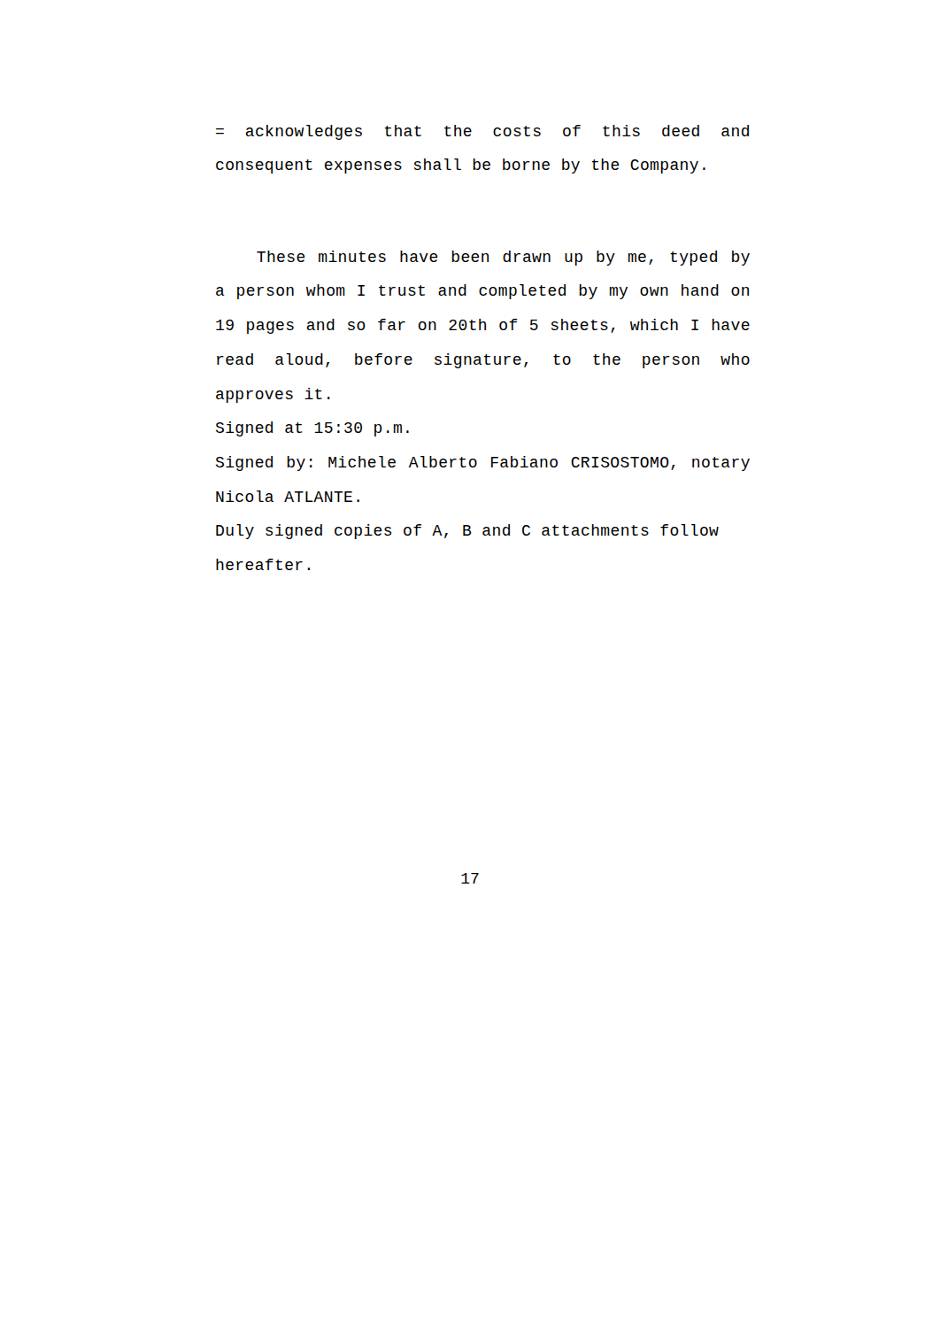= acknowledges that the costs of this deed and consequent expenses shall be borne by the Company.
These minutes have been drawn up by me, typed by a person whom I trust and completed by my own hand on 19 pages and so far on 20th of 5 sheets, which I have read aloud, before signature, to the person who approves it.
Signed at 15:30 p.m.
Signed by: Michele Alberto Fabiano CRISOSTOMO, notary Nicola ATLANTE.
Duly signed copies of A, B and C attachments follow hereafter.
17